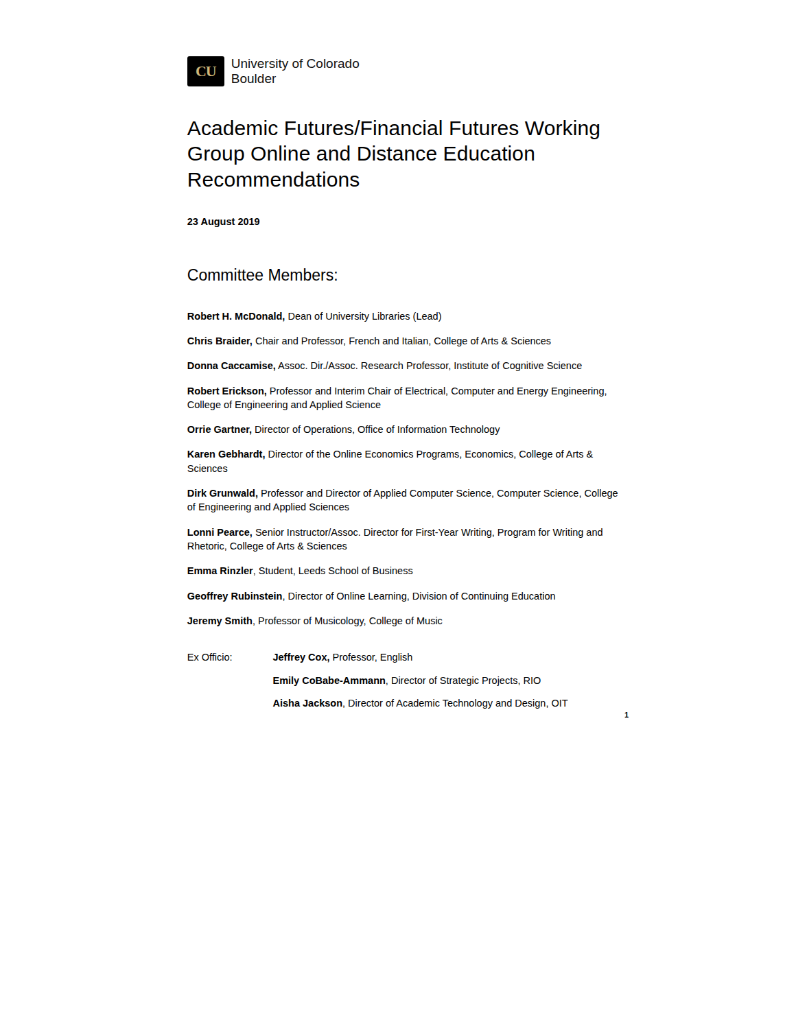University of Colorado
Boulder
Academic Futures/Financial Futures Working Group Online and Distance Education Recommendations
23 August 2019
Committee Members:
Robert H. McDonald, Dean of University Libraries (Lead)
Chris Braider, Chair and Professor, French and Italian, College of Arts & Sciences
Donna Caccamise, Assoc. Dir./Assoc. Research Professor, Institute of Cognitive Science
Robert Erickson, Professor and Interim Chair of Electrical, Computer and Energy Engineering, College of Engineering and Applied Science
Orrie Gartner, Director of Operations, Office of Information Technology
Karen Gebhardt, Director of the Online Economics Programs, Economics, College of Arts & Sciences
Dirk Grunwald, Professor and Director of Applied Computer Science, Computer Science, College of Engineering and Applied Sciences
Lonni Pearce, Senior Instructor/Assoc. Director for First-Year Writing, Program for Writing and Rhetoric, College of Arts & Sciences
Emma Rinzler, Student, Leeds School of Business
Geoffrey Rubinstein, Director of Online Learning, Division of Continuing Education
Jeremy Smith, Professor of Musicology, College of Music
Ex Officio:
Jeffrey Cox, Professor, English
Emily CoBabe-Ammann, Director of Strategic Projects, RIO
Aisha Jackson, Director of Academic Technology and Design, OIT
1